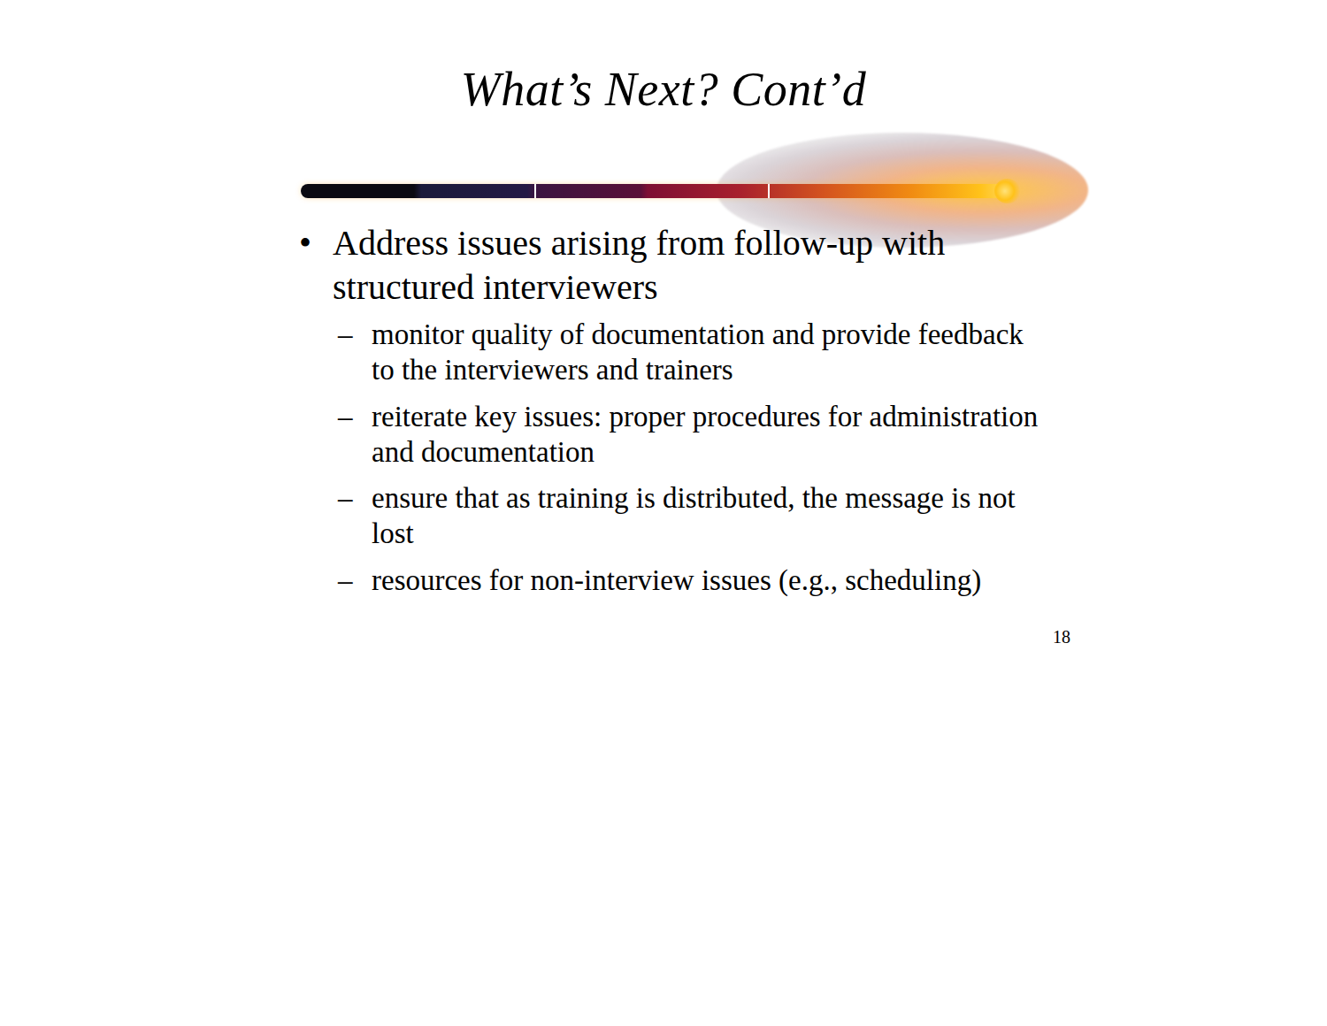What’s Next? Cont’d
Address issues arising from follow-up with structured interviewers
monitor quality of documentation and provide feedback to the interviewers and trainers
reiterate key issues: proper procedures for administration and documentation
ensure that as training is distributed, the message is not lost
resources for non-interview issues (e.g., scheduling)
18